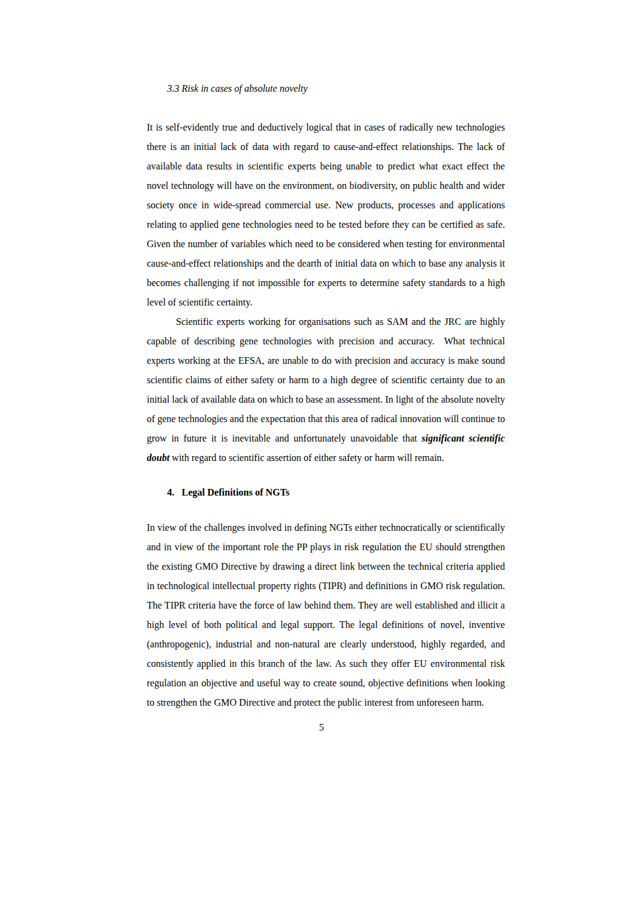3.3 Risk in cases of absolute novelty
It is self-evidently true and deductively logical that in cases of radically new technologies there is an initial lack of data with regard to cause-and-effect relationships. The lack of available data results in scientific experts being unable to predict what exact effect the novel technology will have on the environment, on biodiversity, on public health and wider society once in wide-spread commercial use. New products, processes and applications relating to applied gene technologies need to be tested before they can be certified as safe. Given the number of variables which need to be considered when testing for environmental cause-and-effect relationships and the dearth of initial data on which to base any analysis it becomes challenging if not impossible for experts to determine safety standards to a high level of scientific certainty.
Scientific experts working for organisations such as SAM and the JRC are highly capable of describing gene technologies with precision and accuracy. What technical experts working at the EFSA, are unable to do with precision and accuracy is make sound scientific claims of either safety or harm to a high degree of scientific certainty due to an initial lack of available data on which to base an assessment. In light of the absolute novelty of gene technologies and the expectation that this area of radical innovation will continue to grow in future it is inevitable and unfortunately unavoidable that significant scientific doubt with regard to scientific assertion of either safety or harm will remain.
4. Legal Definitions of NGTs
In view of the challenges involved in defining NGTs either technocratically or scientifically and in view of the important role the PP plays in risk regulation the EU should strengthen the existing GMO Directive by drawing a direct link between the technical criteria applied in technological intellectual property rights (TIPR) and definitions in GMO risk regulation. The TIPR criteria have the force of law behind them. They are well established and illicit a high level of both political and legal support. The legal definitions of novel, inventive (anthropogenic), industrial and non-natural are clearly understood, highly regarded, and consistently applied in this branch of the law. As such they offer EU environmental risk regulation an objective and useful way to create sound, objective definitions when looking to strengthen the GMO Directive and protect the public interest from unforeseen harm.
5